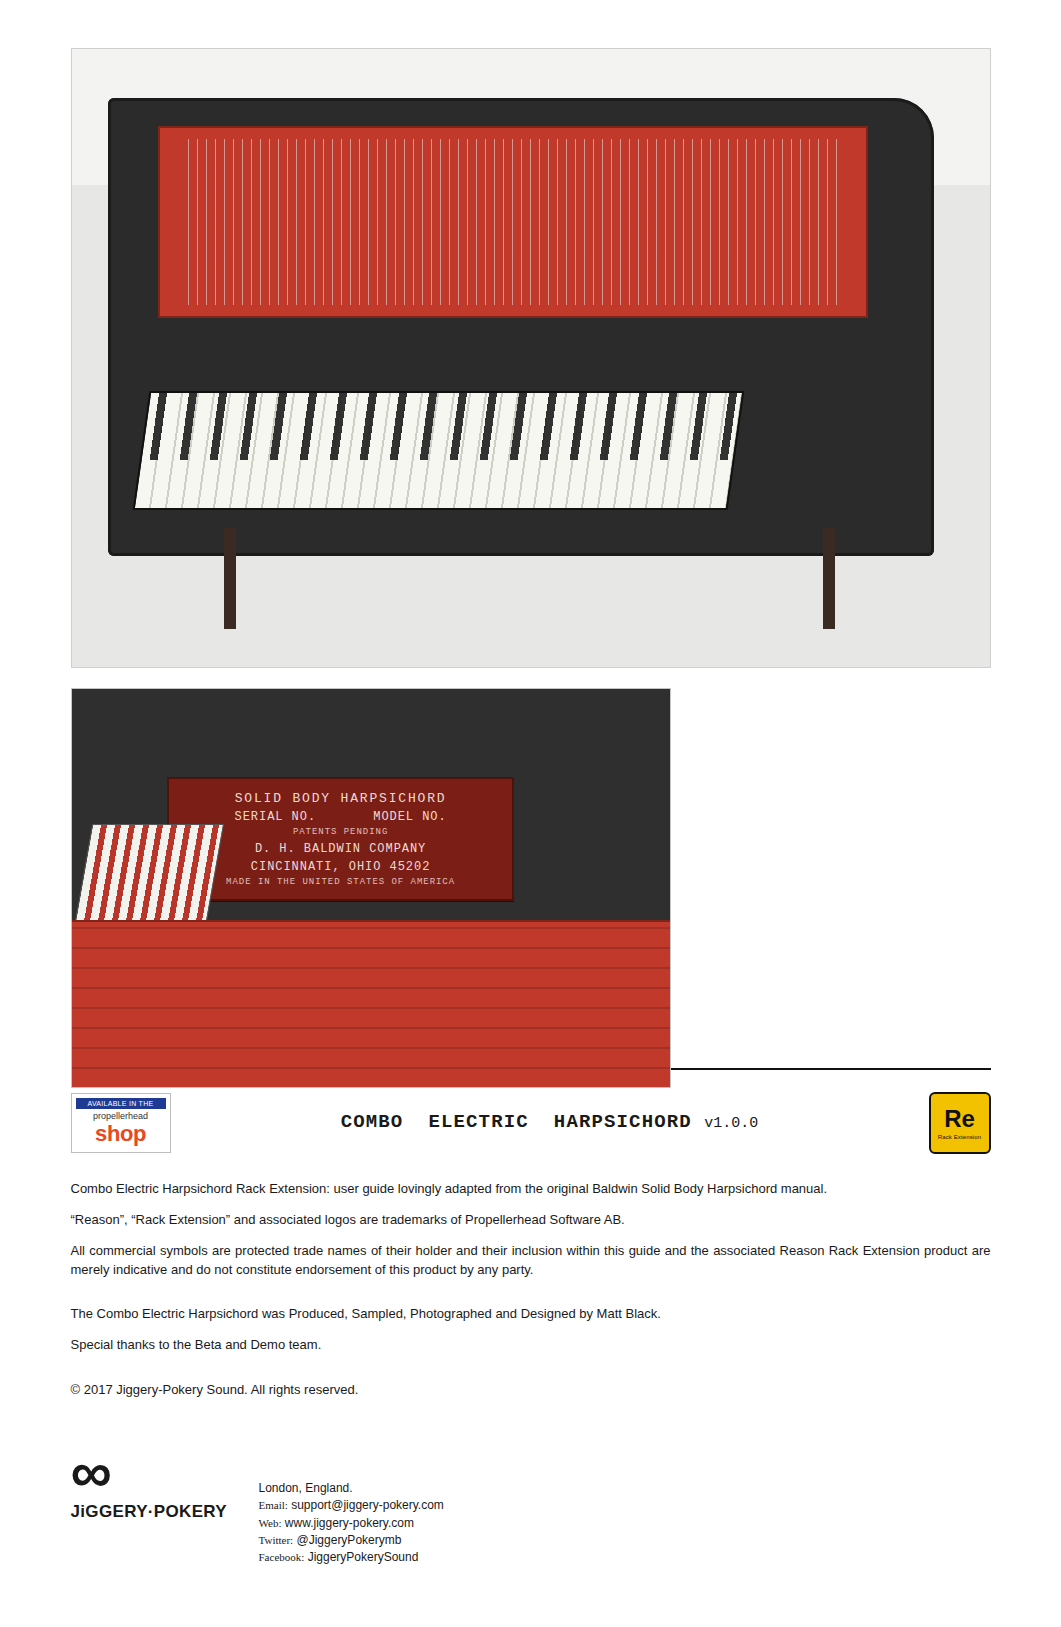SOLID BODY HARPSICHORD
SERIAL NO. MODEL NO.
PATENTS PENDING
D. H. BALDWIN COMPANY
CINCINNATI, OHIO 45202
MADE IN THE UNITED STATES OF AMERICA
Available in the propellerhead shop
COMBO ELECTRIC HARPSICHORD v1.0.0
Re Rack Extension
Combo Electric Harpsichord Rack Extension: user guide lovingly adapted from the original Baldwin Solid Body Harpsichord manual.
“Reason”, “Rack Extension” and associated logos are trademarks of Propellerhead Software AB.
All commercial symbols are protected trade names of their holder and their inclusion within this guide and the associated Reason Rack Extension product are merely indicative and do not constitute endorsement of this product by any party.
The Combo Electric Harpsichord was Produced, Sampled, Photographed and Designed by Matt Black.
Special thanks to the Beta and Demo team.
© 2017 Jiggery-Pokery Sound. All rights reserved.
∞
JiGGERY·POKERY
London, England. Email: support@jiggery-pokery.com Web: www.jiggery-pokery.com Twitter: @JiggeryPokerymb Facebook: JiggeryPokerySound